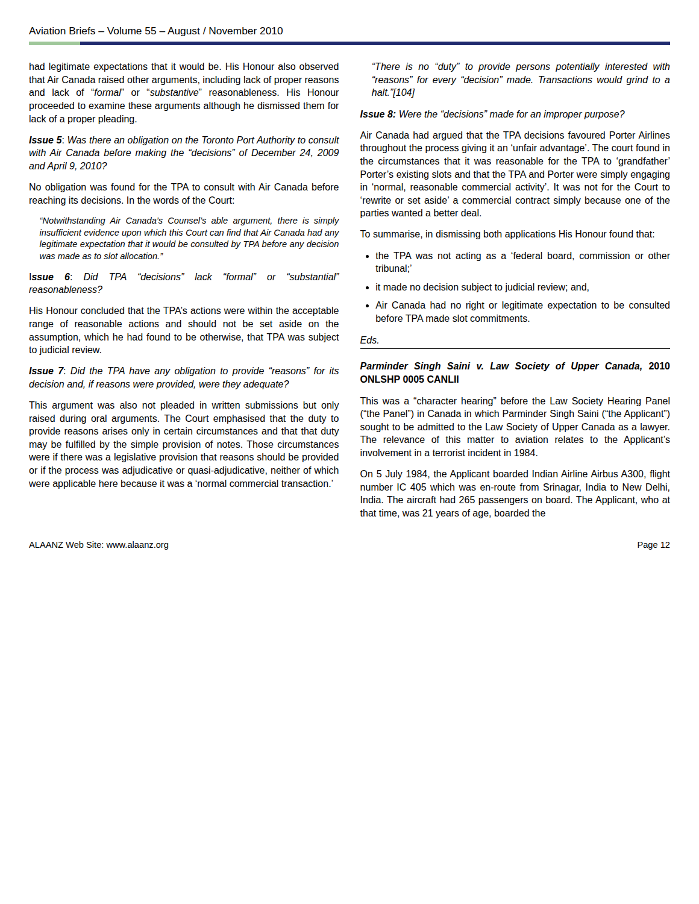Aviation Briefs – Volume 55 – August / November 2010
had legitimate expectations that it would be. His Honour also observed that Air Canada raised other arguments, including lack of proper reasons and lack of “formal” or “substantive” reasonableness. His Honour proceeded to examine these arguments although he dismissed them for lack of a proper pleading.
Issue 5: Was there an obligation on the Toronto Port Authority to consult with Air Canada before making the “decisions” of December 24, 2009 and April 9, 2010?
No obligation was found for the TPA to consult with Air Canada before reaching its decisions. In the words of the Court:
“Notwithstanding Air Canada’s Counsel’s able argument, there is simply insufficient evidence upon which this Court can find that Air Canada had any legitimate expectation that it would be consulted by TPA before any decision was made as to slot allocation.”
Issue 6: Did TPA “decisions” lack “formal” or “substantial” reasonableness?
His Honour concluded that the TPA’s actions were within the acceptable range of reasonable actions and should not be set aside on the assumption, which he had found to be otherwise, that TPA was subject to judicial review.
Issue 7: Did the TPA have any obligation to provide “reasons” for its decision and, if reasons were provided, were they adequate?
This argument was also not pleaded in written submissions but only raised during oral arguments. The Court emphasised that the duty to provide reasons arises only in certain circumstances and that that duty may be fulfilled by the simple provision of notes. Those circumstances were if there was a legislative provision that reasons should be provided or if the process was adjudicative or quasi-adjudicative, neither of which were applicable here because it was a ‘normal commercial transaction.’
“There is no “duty” to provide persons potentially interested with “reasons” for every “decision” made. Transactions would grind to a halt.”[104]
Issue 8: Were the “decisions” made for an improper purpose?
Air Canada had argued that the TPA decisions favoured Porter Airlines throughout the process giving it an ‘unfair advantage’. The court found in the circumstances that it was reasonable for the TPA to ‘grandfather’ Porter’s existing slots and that the TPA and Porter were simply engaging in ‘normal, reasonable commercial activity’. It was not for the Court to ‘rewrite or set aside’ a commercial contract simply because one of the parties wanted a better deal.
To summarise, in dismissing both applications His Honour found that:
the TPA was not acting as a ‘federal board, commission or other tribunal;’
it made no decision subject to judicial review; and,
Air Canada had no right or legitimate expectation to be consulted before TPA made slot commitments.
Eds.
Parminder Singh Saini v. Law Society of Upper Canada, 2010 ONLSHP 0005 CANLII
This was a “character hearing” before the Law Society Hearing Panel (“the Panel”) in Canada in which Parminder Singh Saini (“the Applicant”) sought to be admitted to the Law Society of Upper Canada as a lawyer. The relevance of this matter to aviation relates to the Applicant’s involvement in a terrorist incident in 1984.
On 5 July 1984, the Applicant boarded Indian Airline Airbus A300, flight number IC 405 which was en-route from Srinagar, India to New Delhi, India. The aircraft had 265 passengers on board. The Applicant, who at that time, was 21 years of age, boarded the
ALAANZ Web Site: www.alaanz.org Page 12